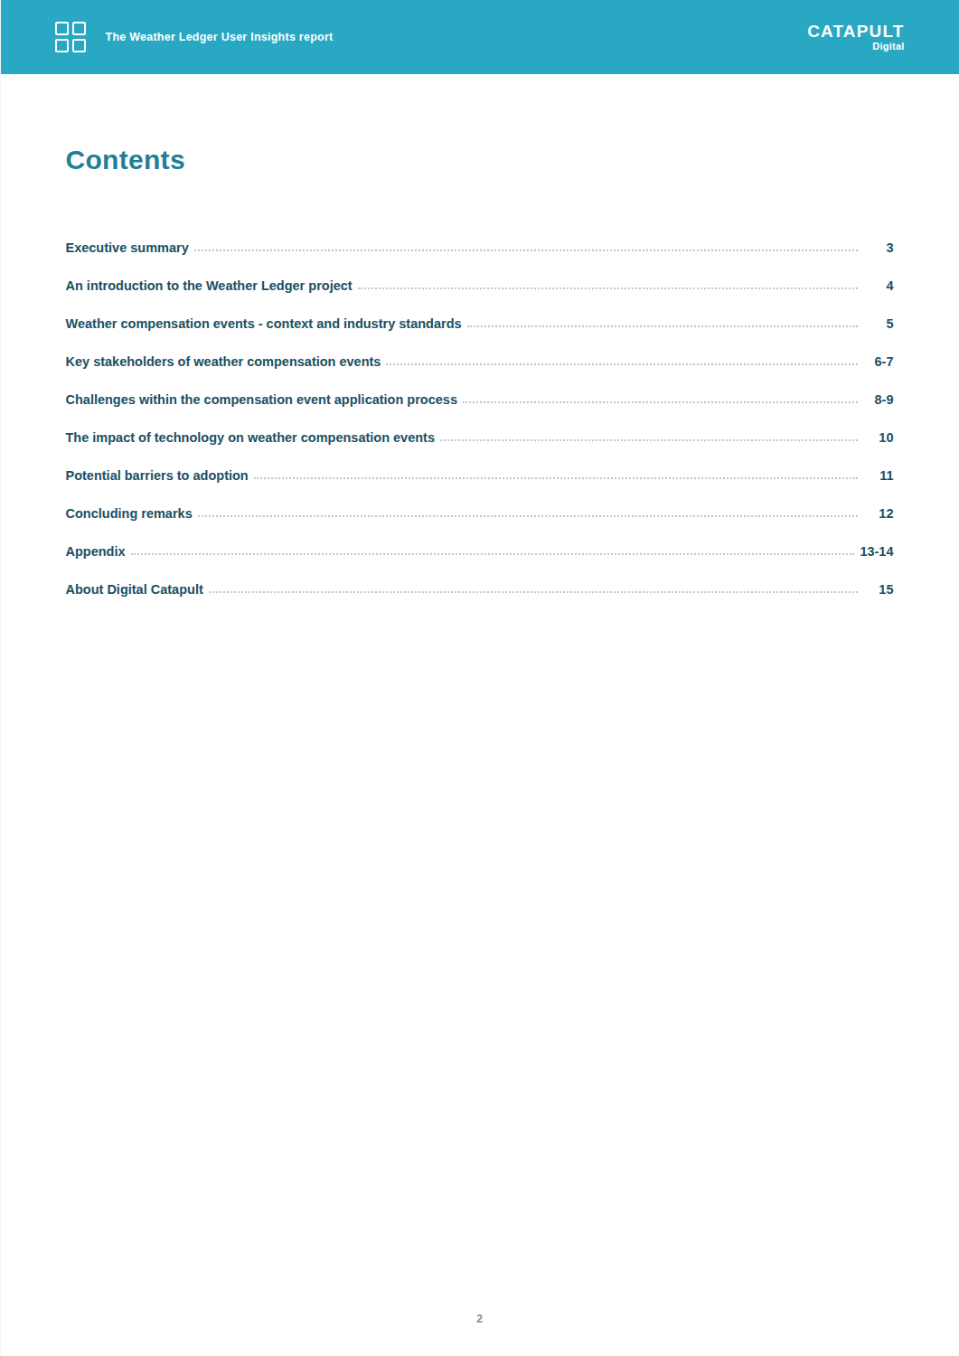The Weather Ledger User Insights report
CATAPULT
Digital
Contents
Executive summary 3
An introduction to the Weather Ledger project 4
Weather compensation events - context and industry standards 5
Key stakeholders of weather compensation events 6-7
Challenges within the compensation event application process 8-9
The impact of technology on weather compensation events 10
Potential barriers to adoption 11
Concluding remarks 12
Appendix 13-14
About Digital Catapult 15
2